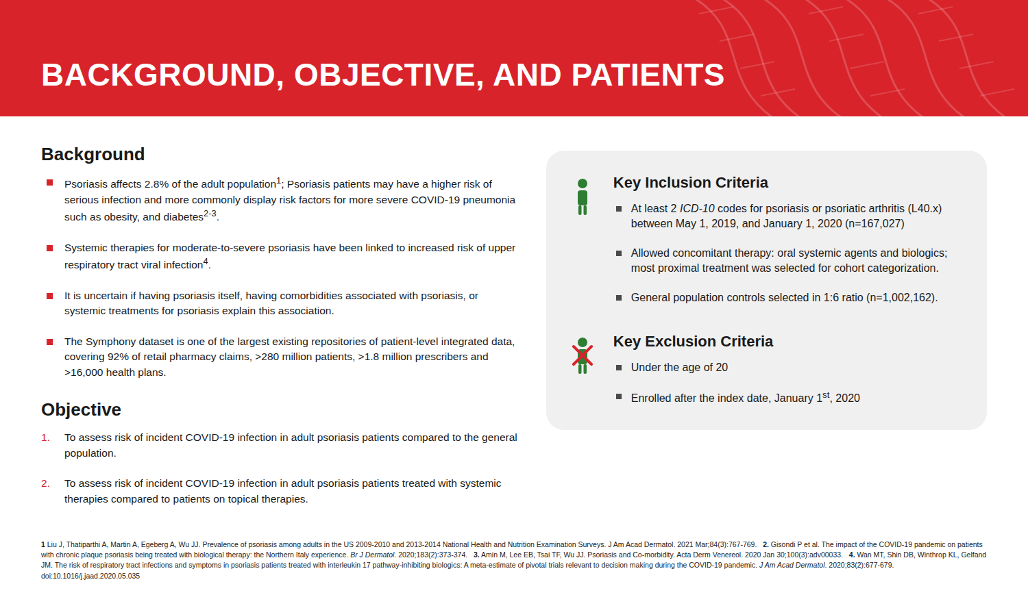BACKGROUND, OBJECTIVE, AND PATIENTS
Background
Psoriasis affects 2.8% of the adult population1; Psoriasis patients may have a higher risk of serious infection and more commonly display risk factors for more severe COVID-19 pneumonia such as obesity, and diabetes2-3.
Systemic therapies for moderate-to-severe psoriasis have been linked to increased risk of upper respiratory tract viral infection4.
It is uncertain if having psoriasis itself, having comorbidities associated with psoriasis, or systemic treatments for psoriasis explain this association.
The Symphony dataset is one of the largest existing repositories of patient-level integrated data, covering 92% of retail pharmacy claims, >280 million patients, >1.8 million prescribers and >16,000 health plans.
Objective
To assess risk of incident COVID-19 infection in adult psoriasis patients compared to the general population.
To assess risk of incident COVID-19 infection in adult psoriasis patients treated with systemic therapies compared to patients on topical therapies.
Key Inclusion Criteria
At least 2 ICD-10 codes for psoriasis or psoriatic arthritis (L40.x) between May 1, 2019, and January 1, 2020 (n=167,027)
Allowed concomitant therapy: oral systemic agents and biologics; most proximal treatment was selected for cohort categorization.
General population controls selected in 1:6 ratio (n=1,002,162).
Key Exclusion Criteria
Under the age of 20
Enrolled after the index date, January 1st, 2020
1 Liu J, Thatiparthi A, Martin A, Egeberg A, Wu JJ. Prevalence of psoriasis among adults in the US 2009-2010 and 2013-2014 National Health and Nutrition Examination Surveys. J Am Acad Dermatol. 2021 Mar;84(3):767-769. 2. Gisondi P et al. The impact of the COVID-19 pandemic on patients with chronic plaque psoriasis being treated with biological therapy: the Northern Italy experience. Br J Dermatol. 2020;183(2):373-374. 3. Amin M, Lee EB, Tsai TF, Wu JJ. Psoriasis and Co-morbidity. Acta Derm Venereol. 2020 Jan 30;100(3):adv00033. 4. Wan MT, Shin DB, Winthrop KL, Gelfand JM. The risk of respiratory tract infections and symptoms in psoriasis patients treated with interleukin 17 pathway-inhibiting biologics: A meta-estimate of pivotal trials relevant to decision making during the COVID-19 pandemic. J Am Acad Dermatol. 2020;83(2):677-679. doi:10.1016/j.jaad.2020.05.035